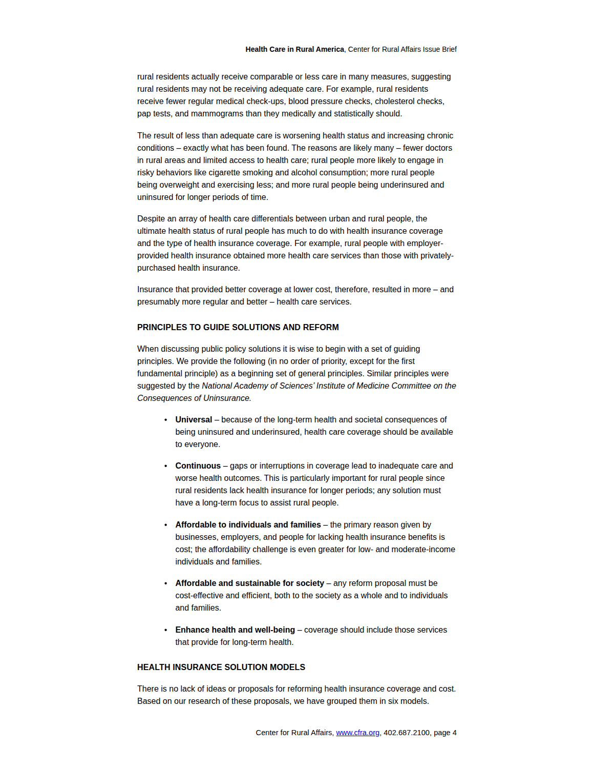Health Care in Rural America, Center for Rural Affairs Issue Brief
rural residents actually receive comparable or less care in many measures, suggesting rural residents may not be receiving adequate care. For example, rural residents receive fewer regular medical check-ups, blood pressure checks, cholesterol checks, pap tests, and mammograms than they medically and statistically should.
The result of less than adequate care is worsening health status and increasing chronic conditions – exactly what has been found. The reasons are likely many – fewer doctors in rural areas and limited access to health care; rural people more likely to engage in risky behaviors like cigarette smoking and alcohol consumption; more rural people being overweight and exercising less; and more rural people being underinsured and uninsured for longer periods of time.
Despite an array of health care differentials between urban and rural people, the ultimate health status of rural people has much to do with health insurance coverage and the type of health insurance coverage. For example, rural people with employer-provided health insurance obtained more health care services than those with privately-purchased health insurance.
Insurance that provided better coverage at lower cost, therefore, resulted in more – and presumably more regular and better – health care services.
Principles to Guide Solutions and Reform
When discussing public policy solutions it is wise to begin with a set of guiding principles. We provide the following (in no order of priority, except for the first fundamental principle) as a beginning set of general principles. Similar principles were suggested by the National Academy of Sciences’ Institute of Medicine Committee on the Consequences of Uninsurance.
Universal – because of the long-term health and societal consequences of being uninsured and underinsured, health care coverage should be available to everyone.
Continuous – gaps or interruptions in coverage lead to inadequate care and worse health outcomes. This is particularly important for rural people since rural residents lack health insurance for longer periods; any solution must have a long-term focus to assist rural people.
Affordable to individuals and families – the primary reason given by businesses, employers, and people for lacking health insurance benefits is cost; the affordability challenge is even greater for low- and moderate-income individuals and families.
Affordable and sustainable for society – any reform proposal must be cost-effective and efficient, both to the society as a whole and to individuals and families.
Enhance health and well-being – coverage should include those services that provide for long-term health.
Health Insurance Solution Models
There is no lack of ideas or proposals for reforming health insurance coverage and cost. Based on our research of these proposals, we have grouped them in six models.
Center for Rural Affairs, www.cfra.org, 402.687.2100, page 4